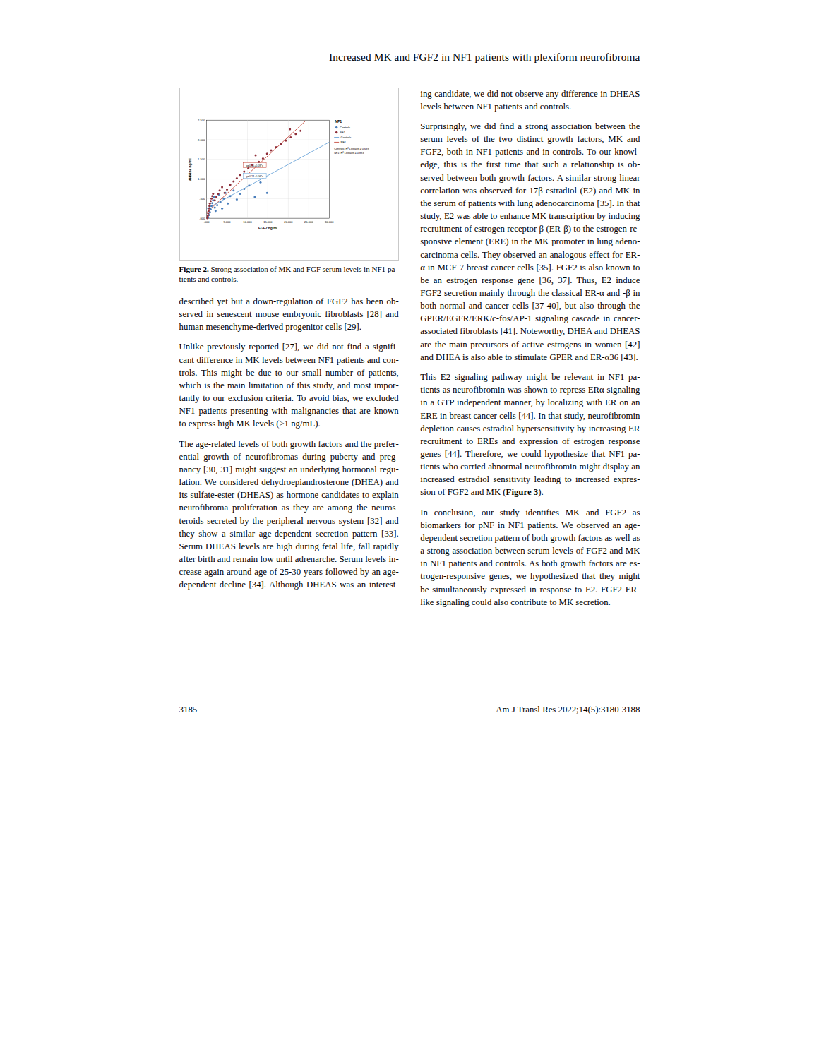Increased MK and FGF2 in NF1 patients with plexiform neurofibroma
2.500 2.000 1.500 1.000 .500 .000 .000 5.000 10.000 15.000 20.000 25.000 30.000 FGF2 ng/ml Midkine ng/ml NF1 red line: y = 0.15 + 0.09x (x in ng/ml thousands scale) y=0.15+0.09*x y=0.24+0.06*x NF1 Controls NF1 Controls NF1 Controls: R2 Linéaire = 0.639 NF1: R2 Linéaire = 0.893
Figure 2. Strong association of MK and FGF serum levels in NF1 patients and controls.
described yet but a down-regulation of FGF2 has been observed in senescent mouse embryonic fibroblasts [28] and human mesenchyme-derived progenitor cells [29].
Unlike previously reported [27], we did not find a significant difference in MK levels between NF1 patients and controls. This might be due to our small number of patients, which is the main limitation of this study, and most importantly to our exclusion criteria. To avoid bias, we excluded NF1 patients presenting with malignancies that are known to express high MK levels (>1 ng/mL).
The age-related levels of both growth factors and the preferential growth of neurofibromas during puberty and pregnancy [30, 31] might suggest an underlying hormonal regulation. We considered dehydroepiandrosterone (DHEA) and its sulfate-ester (DHEAS) as hormone candidates to explain neurofibroma proliferation as they are among the neurosteroids secreted by the peripheral nervous system [32] and they show a similar age-dependent secretion pattern [33]. Serum DHEAS levels are high during fetal life, fall rapidly after birth and remain low until adrenarche. Serum levels increase again around age of 25-30 years followed by an age-dependent decline [34]. Although DHEAS was an interesting candidate, we did not observe any difference in DHEAS levels between NF1 patients and controls.
Surprisingly, we did find a strong association between the serum levels of the two distinct growth factors, MK and FGF2, both in NF1 patients and in controls. To our knowledge, this is the first time that such a relationship is observed between both growth factors. A similar strong linear correlation was observed for 17β-estradiol (E2) and MK in the serum of patients with lung adenocarcinoma [35]. In that study, E2 was able to enhance MK transcription by inducing recruitment of estrogen receptor β (ER-β) to the estrogen-responsive element (ERE) in the MK promoter in lung adenocarcinoma cells. They observed an analogous effect for ER-α in MCF-7 breast cancer cells [35]. FGF2 is also known to be an estrogen response gene [36, 37]. Thus, E2 induce FGF2 secretion mainly through the classical ER-α and -β in both normal and cancer cells [37-40], but also through the GPER/EGFR/ERK/c-fos/AP-1 signaling cascade in cancer-associated fibroblasts [41]. Noteworthy, DHEA and DHEAS are the main precursors of active estrogens in women [42] and DHEA is also able to stimulate GPER and ER-α36 [43].
This E2 signaling pathway might be relevant in NF1 patients as neurofibromin was shown to repress ERα signaling in a GTP independent manner, by localizing with ER on an ERE in breast cancer cells [44]. In that study, neurofibromin depletion causes estradiol hypersensitivity by increasing ER recruitment to EREs and expression of estrogen response genes [44]. Therefore, we could hypothesize that NF1 patients who carried abnormal neurofibromin might display an increased estradiol sensitivity leading to increased expression of FGF2 and MK (Figure 3).
In conclusion, our study identifies MK and FGF2 as biomarkers for pNF in NF1 patients. We observed an age-dependent secretion pattern of both growth factors as well as a strong association between serum levels of FGF2 and MK in NF1 patients and controls. As both growth factors are estrogen-responsive genes, we hypothesized that they might be simultaneously expressed in response to E2. FGF2 ER-like signaling could also contribute to MK secretion.
3185
Am J Transl Res 2022;14(5):3180-3188